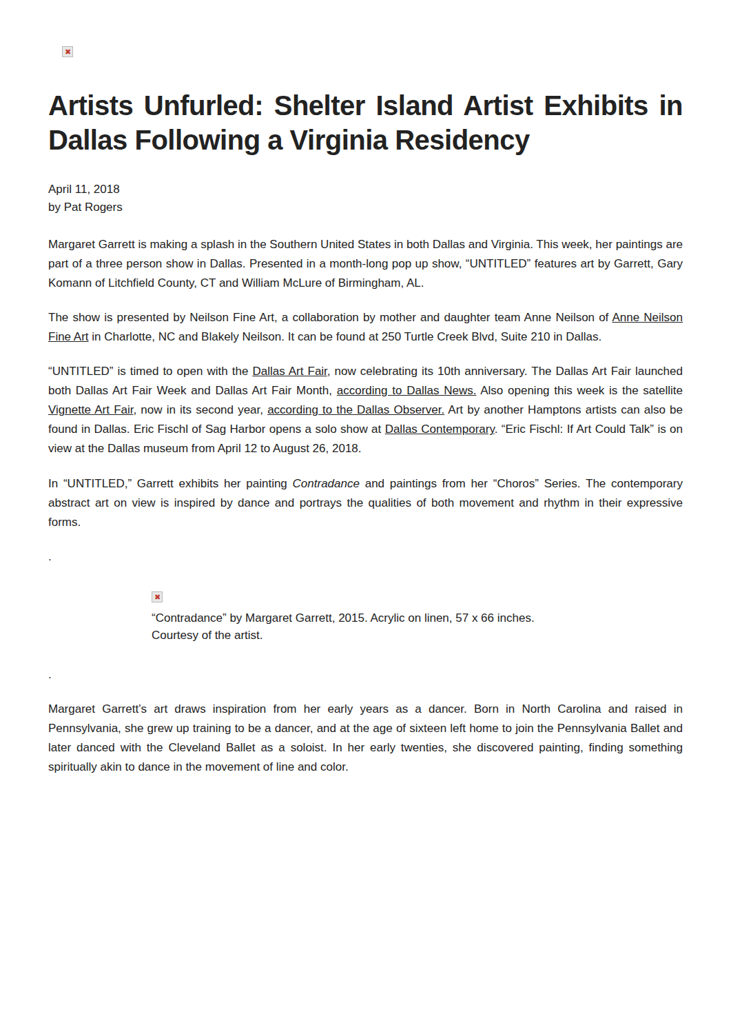✖
Artists Unfurled: Shelter Island Artist Exhibits in Dallas Following a Virginia Residency
April 11, 2018
by Pat Rogers
Margaret Garrett is making a splash in the Southern United States in both Dallas and Virginia. This week, her paintings are part of a three person show in Dallas. Presented in a month-long pop up show, “UNTITLED” features art by Garrett, Gary Komann of Litchfield County, CT and William McLure of Birmingham, AL.
The show is presented by Neilson Fine Art, a collaboration by mother and daughter team Anne Neilson of Anne Neilson Fine Art in Charlotte, NC and Blakely Neilson. It can be found at 250 Turtle Creek Blvd, Suite 210 in Dallas.
“UNTITLED” is timed to open with the Dallas Art Fair, now celebrating its 10th anniversary. The Dallas Art Fair launched both Dallas Art Fair Week and Dallas Art Fair Month, according to Dallas News. Also opening this week is the satellite Vignette Art Fair, now in its second year, according to the Dallas Observer. Art by another Hamptons artists can also be found in Dallas. Eric Fischl of Sag Harbor opens a solo show at Dallas Contemporary. “Eric Fischl: If Art Could Talk” is on view at the Dallas museum from April 12 to August 26, 2018.
In “UNTITLED,” Garrett exhibits her painting Contradance and paintings from her “Choros” Series. The contemporary abstract art on view is inspired by dance and portrays the qualities of both movement and rhythm in their expressive forms.
.
✖
“Contradance” by Margaret Garrett, 2015. Acrylic on linen, 57 x 66 inches. Courtesy of the artist.
.
Margaret Garrett’s art draws inspiration from her early years as a dancer. Born in North Carolina and raised in Pennsylvania, she grew up training to be a dancer, and at the age of sixteen left home to join the Pennsylvania Ballet and later danced with the Cleveland Ballet as a soloist. In her early twenties, she discovered painting, finding something spiritually akin to dance in the movement of line and color.